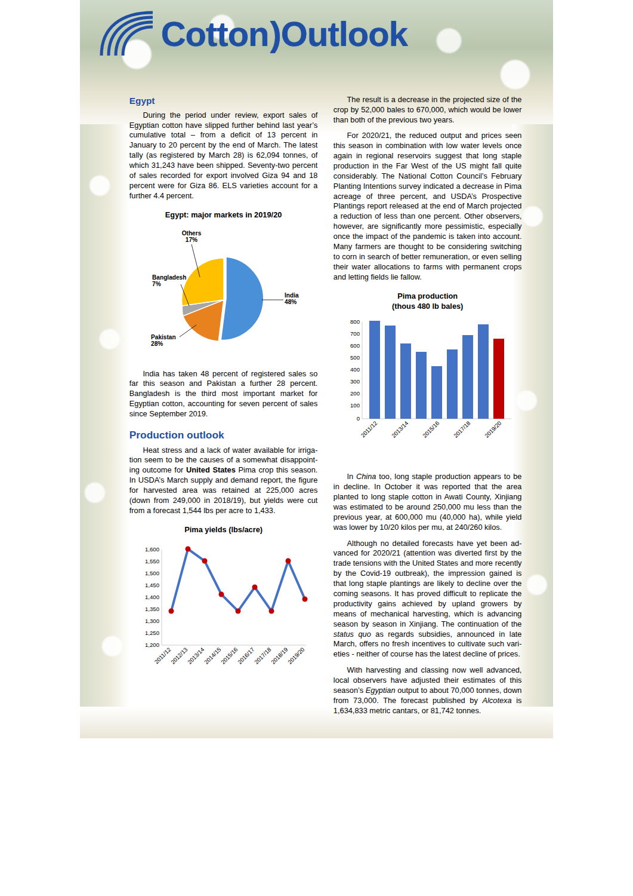Cotton) Outlook
Egypt
During the period under review, export sales of Egyptian cotton have slipped further behind last year’s cumulative total – from a deficit of 13 percent in January to 20 percent by the end of March. The latest tally (as registered by March 28) is 62,094 tonnes, of which 31,243 have been shipped. Seventy-two percent of sales recorded for export involved Giza 94 and 18 percent were for Giza 86. ELS varieties account for a further 4.4 percent.
Egypt: major markets in 2019/20
Others 17% Bangladesh 7% Pakistan 28% India 48%
India has taken 48 percent of registered sales so far this season and Pakistan a further 28 percent. Bangladesh is the third most important market for Egyptian cotton, accounting for seven percent of sales since September 2019.
Production outlook
Heat stress and a lack of water available for irrigation seem to be the causes of a somewhat disappointing outcome for United States Pima crop this season. In USDA’s March supply and demand report, the figure for harvested area was retained at 225,000 acres (down from 249,000 in 2018/19), but yields were cut from a forecast 1,544 lbs per acre to 1,433.
Pima yields (lbs/acre)
1,600 1,550 1,500 1,450 1,400 1,350 1,300 1,250 1,200 2011/12 2012/13 2013/14 2014/15 2015/16 2016/17 2017/18 2018/19 2019/20
The result is a decrease in the projected size of the crop by 52,000 bales to 670,000, which would be lower than both of the previous two years.
For 2020/21, the reduced output and prices seen this season in combination with low water levels once again in regional reservoirs suggest that long staple production in the Far West of the US might fall quite considerably. The National Cotton Council’s February Planting Intentions survey indicated a decrease in Pima acreage of three percent, and USDA’s Prospective Plantings report released at the end of March projected a reduction of less than one percent. Other observers, however, are significantly more pessimistic, especially once the impact of the pandemic is taken into account. Many farmers are thought to be considering switching to corn in search of better remuneration, or even selling their water allocations to farms with permanent crops and letting fields lie fallow.
Pima production
(thous 480 lb bales)
800 700 600 500 400 300 200 100 0 2011/12 2013/14 2015/16 2017/18 2019/20
In China too, long staple production appears to be in decline. In October it was reported that the area planted to long staple cotton in Awati County, Xinjiang was estimated to be around 250,000 mu less than the previous year, at 600,000 mu (40,000 ha), while yield was lower by 10/20 kilos per mu, at 240/260 kilos.
Although no detailed forecasts have yet been advanced for 2020/21 (attention was diverted first by the trade tensions with the United States and more recently by the Covid-19 outbreak), the impression gained is that long staple plantings are likely to decline over the coming seasons. It has proved difficult to replicate the productivity gains achieved by upland growers by means of mechanical harvesting, which is advancing season by season in Xinjiang. The continuation of the status quo as regards subsidies, announced in late March, offers no fresh incentives to cultivate such varieties - neither of course has the latest decline of prices.
With harvesting and classing now well advanced, local observers have adjusted their estimates of this season’s Egyptian output to about 70,000 tonnes, down from 73,000. The forecast published by Alcotexa is 1,634,833 metric cantars, or 81,742 tonnes.